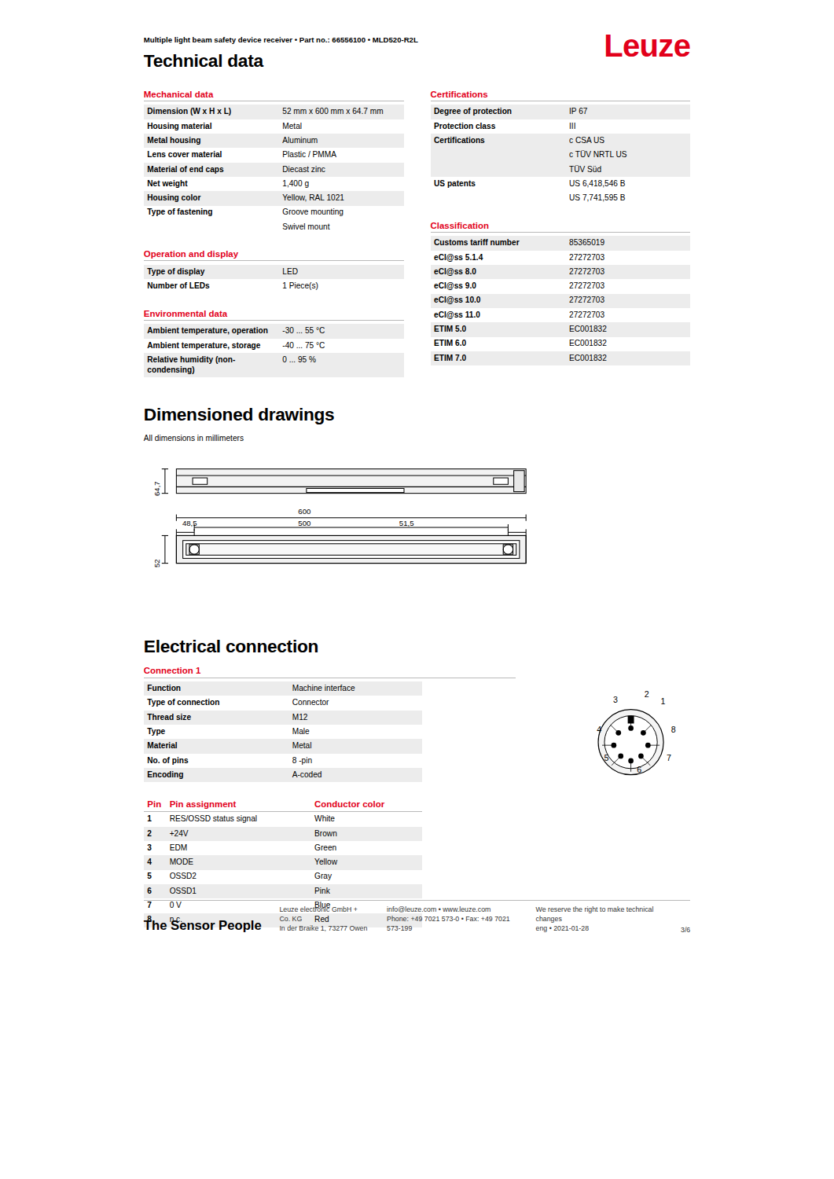Leuze
Multiple light beam safety device receiver • Part no.: 66556100 • MLD520-R2L
Technical data
Mechanical data
| Dimension (W x H x L) | 52 mm x 600 mm x 64.7 mm |
| Housing material | Metal |
| Metal housing | Aluminum |
| Lens cover material | Plastic / PMMA |
| Material of end caps | Diecast zinc |
| Net weight | 1,400 g |
| Housing color | Yellow, RAL 1021 |
| Type of fastening | Groove mounting |
| | Swivel mount |
Operation and display
| Type of display | LED |
| Number of LEDs | 1 Piece(s) |
Environmental data
| Ambient temperature, operation | -30 ... 55 °C |
| Ambient temperature, storage | -40 ... 75 °C |
| Relative humidity (non-condensing) | 0 ... 95 % |
Certifications
| Degree of protection | IP 67 |
| Protection class | III |
| Certifications | c CSA US |
| | c TÜV NRTL US |
| | TÜV Süd |
| US patents | US 6,418,546 B |
| | US 7,741,595 B |
Classification
| Customs tariff number | 85365019 |
| eCl@ss 5.1.4 | 27272703 |
| eCl@ss 8.0 | 27272703 |
| eCl@ss 9.0 | 27272703 |
| eCl@ss 10.0 | 27272703 |
| eCl@ss 11.0 | 27272703 |
| ETIM 5.0 | EC001832 |
| ETIM 6.0 | EC001832 |
| ETIM 7.0 | EC001832 |
Dimensioned drawings
All dimensions in millimeters
64,7
52
600
500
48,5
51,5
Electrical connection
Connection 1
| Function | Machine interface |
| Type of connection | Connector |
| Thread size | M12 |
| Type | Male |
| Material | Metal |
| No. of pins | 8 -pin |
| Encoding | A-coded |
| Pin | Pin assignment | Conductor color |
| --- | --- | --- |
| 1 | RES/OSSD status signal | White |
| 2 | +24V | Brown |
| 3 | EDM | Green |
| 4 | MODE | Yellow |
| 5 | OSSD2 | Gray |
| 6 | OSSD1 | Pink |
| 7 | 0 V | Blue |
| 8 | n.c. | Red |
2
1
3
8
4
7
5
6
The Sensor People
Leuze electronic GmbH + Co. KG
In der Braike 1, 73277 Owen
info@leuze.com • www.leuze.com
Phone: +49 7021 573-0 • Fax: +49 7021 573-199
We reserve the right to make technical changes
eng • 2021-01-28
3/6